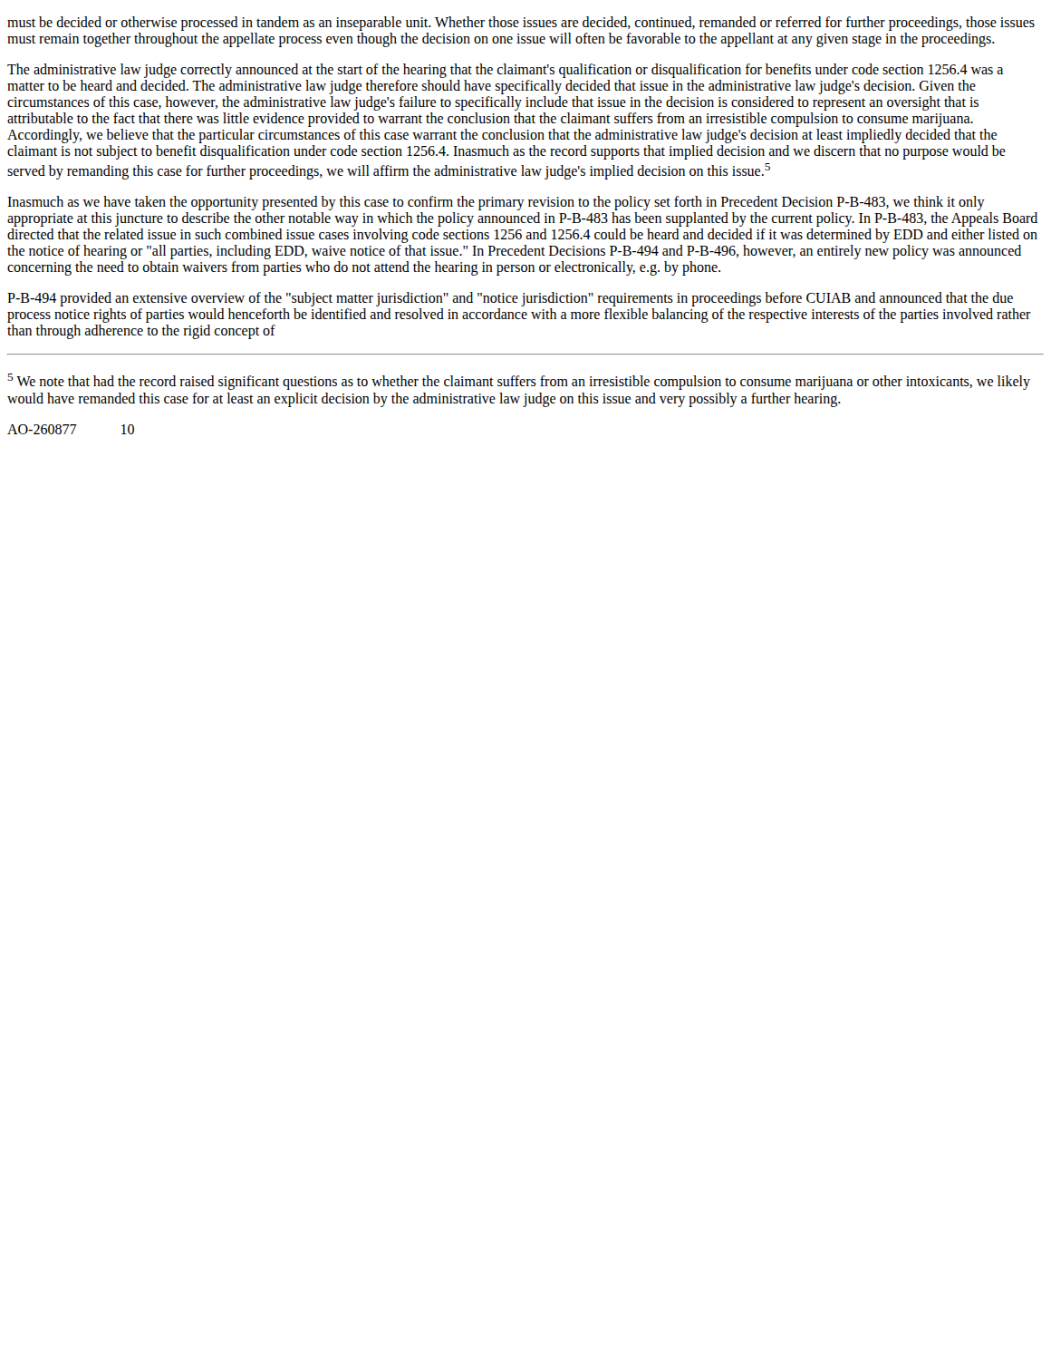must be decided or otherwise processed in tandem as an inseparable unit. Whether those issues are decided, continued, remanded or referred for further proceedings, those issues must remain together throughout the appellate process even though the decision on one issue will often be favorable to the appellant at any given stage in the proceedings.
The administrative law judge correctly announced at the start of the hearing that the claimant's qualification or disqualification for benefits under code section 1256.4 was a matter to be heard and decided. The administrative law judge therefore should have specifically decided that issue in the administrative law judge's decision. Given the circumstances of this case, however, the administrative law judge's failure to specifically include that issue in the decision is considered to represent an oversight that is attributable to the fact that there was little evidence provided to warrant the conclusion that the claimant suffers from an irresistible compulsion to consume marijuana. Accordingly, we believe that the particular circumstances of this case warrant the conclusion that the administrative law judge's decision at least impliedly decided that the claimant is not subject to benefit disqualification under code section 1256.4. Inasmuch as the record supports that implied decision and we discern that no purpose would be served by remanding this case for further proceedings, we will affirm the administrative law judge's implied decision on this issue.5
Inasmuch as we have taken the opportunity presented by this case to confirm the primary revision to the policy set forth in Precedent Decision P-B-483, we think it only appropriate at this juncture to describe the other notable way in which the policy announced in P-B-483 has been supplanted by the current policy. In P-B-483, the Appeals Board directed that the related issue in such combined issue cases involving code sections 1256 and 1256.4 could be heard and decided if it was determined by EDD and either listed on the notice of hearing or "all parties, including EDD, waive notice of that issue." In Precedent Decisions P-B-494 and P-B-496, however, an entirely new policy was announced concerning the need to obtain waivers from parties who do not attend the hearing in person or electronically, e.g. by phone.
P-B-494 provided an extensive overview of the "subject matter jurisdiction" and "notice jurisdiction" requirements in proceedings before CUIAB and announced that the due process notice rights of parties would henceforth be identified and resolved in accordance with a more flexible balancing of the respective interests of the parties involved rather than through adherence to the rigid concept of
5 We note that had the record raised significant questions as to whether the claimant suffers from an irresistible compulsion to consume marijuana or other intoxicants, we likely would have remanded this case for at least an explicit decision by the administrative law judge on this issue and very possibly a further hearing.
AO-260877 10